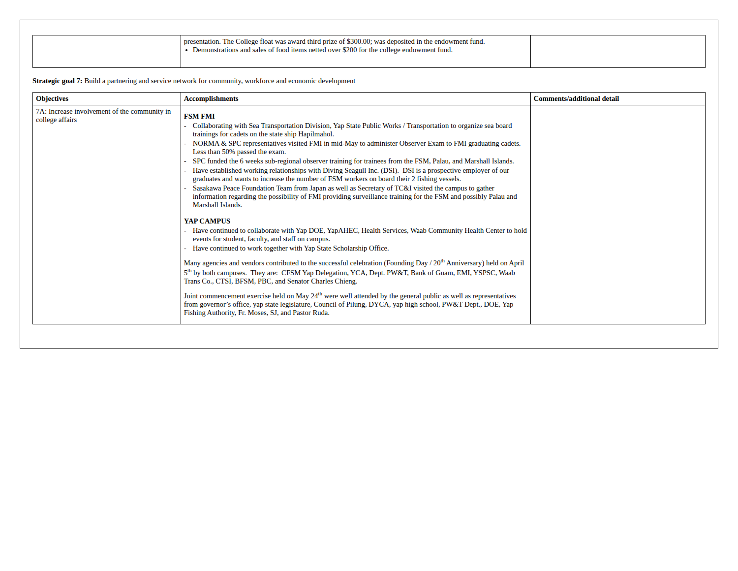| | presentation. The College float was award third prize of $300.00; was deposited in the endowment fund. Demonstrations and sales of food items netted over $200 for the college endowment fund. | |
Strategic goal 7: Build a partnering and service network for community, workforce and economic development
| Objectives | Accomplishments | Comments/additional detail |
| --- | --- | --- |
| 7A: Increase involvement of the community in college affairs | FSM FMI Collaborating with Sea Transportation Division, Yap State Public Works / Transportation to organize sea board trainings for cadets on the state ship Hapilmahol. NORMA & SPC representatives visited FMI in mid-May to administer Observer Exam to FMI graduating cadets. Less than 50% passed the exam. SPC funded the 6 weeks sub-regional observer training for trainees from the FSM, Palau, and Marshall Islands. Have established working relationships with Diving Seagull Inc. (DSI). DSI is a prospective employer of our graduates and wants to increase the number of FSM workers on board their 2 fishing vessels. Sasakawa Peace Foundation Team from Japan as well as Secretary of TC&I visited the campus to gather information regarding the possibility of FMI providing surveillance training for the FSM and possibly Palau and Marshall Islands. YAP CAMPUS Have continued to collaborate with Yap DOE, YapAHEC, Health Services, Waab Community Health Center to hold events for student, faculty, and staff on campus. Have continued to work together with Yap State Scholarship Office. Many agencies and vendors contributed to the successful celebration (Founding Day / 20 th Anniversary) held on April 5 th by both campuses. They are: CFSM Yap Delegation, YCA, Dept. PW&T, Bank of Guam, EMI, YSPSC, Waab Trans Co., CTSI, BFSM, PBC, and Senator Charles Chieng. Joint commencement exercise held on May 24 th were well attended by the general public as well as representatives from governor’s office, yap state legislature, Council of Pilung, DYCA, yap high school, PW&T Dept., DOE, Yap Fishing Authority, Fr. Moses, SJ, and Pastor Ruda. | |